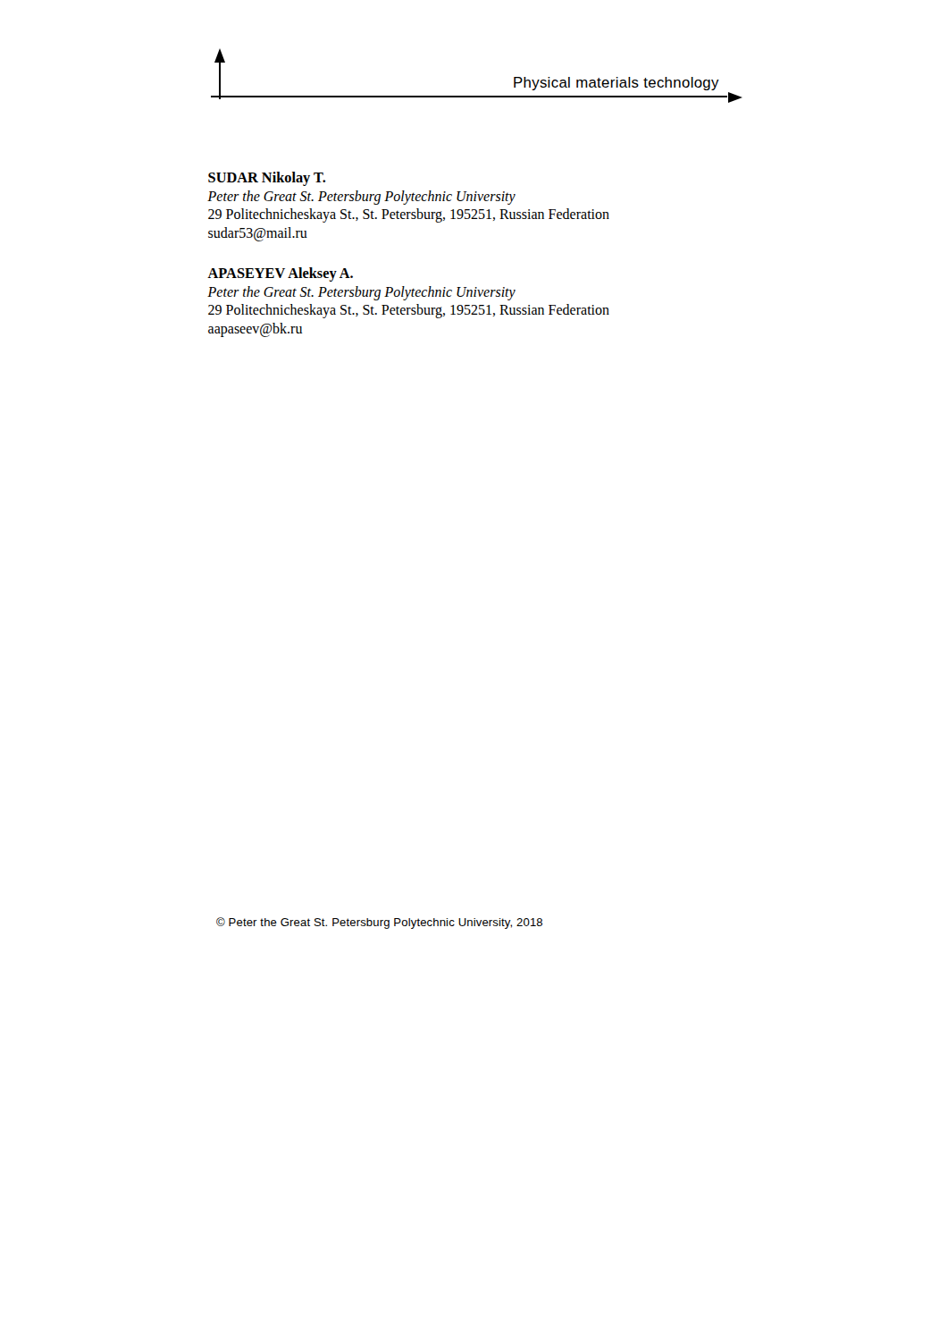Physical materials technology
SUDAR Nikolay T.
Peter the Great St. Petersburg Polytechnic University
29 Politechnicheskaya St., St. Petersburg, 195251, Russian Federation
sudar53@mail.ru
APASEYEV Aleksey A.
Peter the Great St. Petersburg Polytechnic University
29 Politechnicheskaya St., St. Petersburg, 195251, Russian Federation
aapaseev@bk.ru
© Peter the Great St. Petersburg Polytechnic University, 2018